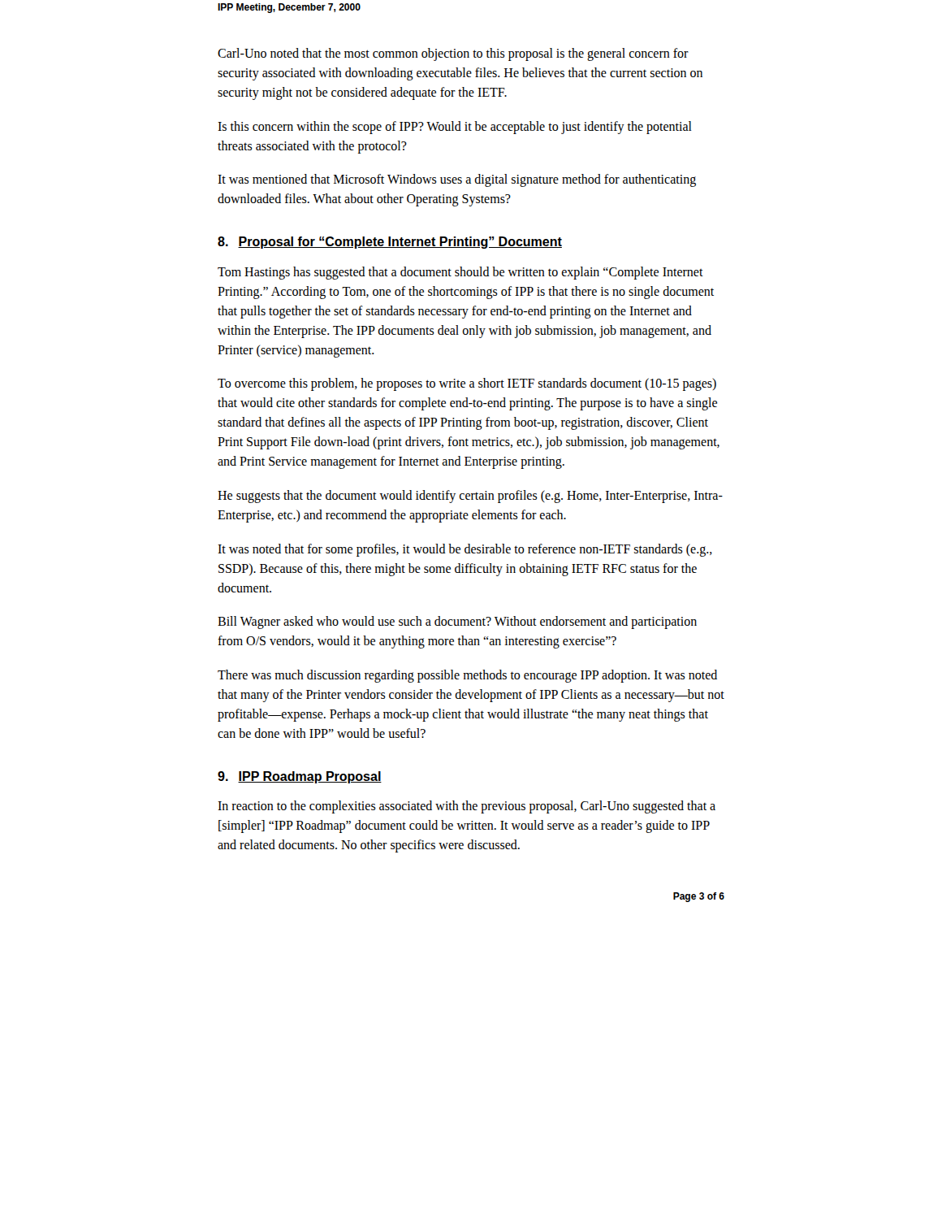IPP Meeting, December 7, 2000
Carl-Uno noted that the most common objection to this proposal is the general concern for security associated with downloading executable files. He believes that the current section on security might not be considered adequate for the IETF.
Is this concern within the scope of IPP? Would it be acceptable to just identify the potential threats associated with the protocol?
It was mentioned that Microsoft Windows uses a digital signature method for authenticating downloaded files. What about other Operating Systems?
8. Proposal for “Complete Internet Printing” Document
Tom Hastings has suggested that a document should be written to explain “Complete Internet Printing.” According to Tom, one of the shortcomings of IPP is that there is no single document that pulls together the set of standards necessary for end-to-end printing on the Internet and within the Enterprise. The IPP documents deal only with job submission, job management, and Printer (service) management.
To overcome this problem, he proposes to write a short IETF standards document (10-15 pages) that would cite other standards for complete end-to-end printing. The purpose is to have a single standard that defines all the aspects of IPP Printing from boot-up, registration, discover, Client Print Support File down-load (print drivers, font metrics, etc.), job submission, job management, and Print Service management for Internet and Enterprise printing.
He suggests that the document would identify certain profiles (e.g. Home, Inter-Enterprise, Intra-Enterprise, etc.) and recommend the appropriate elements for each.
It was noted that for some profiles, it would be desirable to reference non-IETF standards (e.g., SSDP). Because of this, there might be some difficulty in obtaining IETF RFC status for the document.
Bill Wagner asked who would use such a document? Without endorsement and participation from O/S vendors, would it be anything more than “an interesting exercise”?
There was much discussion regarding possible methods to encourage IPP adoption. It was noted that many of the Printer vendors consider the development of IPP Clients as a necessary—but not profitable—expense. Perhaps a mock-up client that would illustrate “the many neat things that can be done with IPP” would be useful?
9. IPP Roadmap Proposal
In reaction to the complexities associated with the previous proposal, Carl-Uno suggested that a [simpler] “IPP Roadmap” document could be written. It would serve as a reader’s guide to IPP and related documents. No other specifics were discussed.
Page 3 of 6